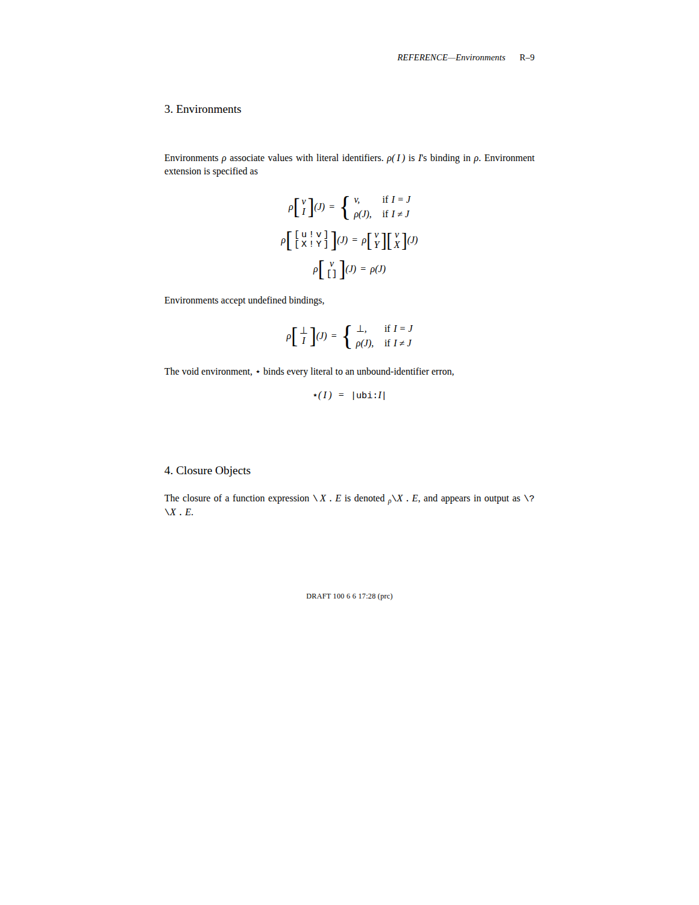REFERENCE—Environments R–9
3. Environments
Environments ρ associate values with literal identifiers. ρ( I ) is I's binding in ρ. Environment extension is specified as
ρ[vI](J) = {
| v , | if I = J |
| ρ(J) , | if I ≠ J |
ρ[[ u ! v ][ X ! Y ]](J) = ρ[vY][vX](J)
ρ[v[]](J) = ρ(J)
Environments accept undefined bindings,
ρ[⊥I](J) = {
| ⊥ , | if I = J |
| ρ(J) , | if I ≠ J |
The void environment, ⋆ binds every literal to an unbound-identifier erron,
⋆( I ) = |ubi: I|
4. Closure Objects
The closure of a function expression \ X . E is denoted ρ\X . E, and appears in output as \?\X . E.
DRAFT 100 6 6 17:28 (prc)